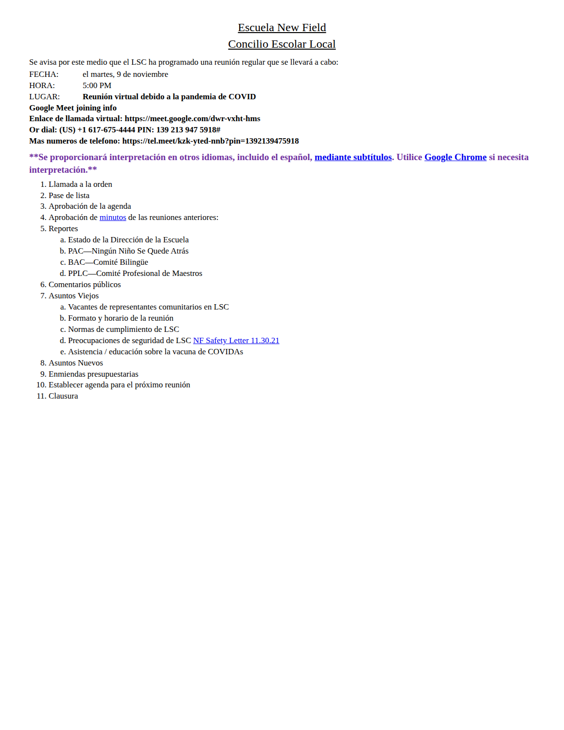Escuela New Field
Concilio Escolar Local
Se avisa por este medio que el LSC ha programado una reunión regular que se llevará a cabo:
FECHA: el martes, 9 de noviembre
HORA: 5:00 PM
LUGAR: Reunión virtual debido a la pandemia de COVID
Google Meet joining info
Enlace de llamada virtual: https://meet.google.com/dwr-vxht-hms
Or dial: (US) +1 617-675-4444 PIN: 139 213 947 5918#
Mas numeros de telefono: https://tel.meet/kzk-yted-nnb?pin=1392139475918
**Se proporcionará interpretación en otros idiomas, incluido el español, mediante subtítulos. Utilice Google Chrome si necesita interpretación.**
Llamada a la orden
Pase de lista
Aprobación de la agenda
Aprobación de minutos de las reuniones anteriores:
Reportes
Estado de la Dirección de la Escuela
PAC—Ningún Niño Se Quede Atrás
BAC—Comité Bilingüe
PPLC—Comité Profesional de Maestros
Comentarios públicos
Asuntos Viejos
Vacantes de representantes comunitarios en LSC
Formato y horario de la reunión
Normas de cumplimiento de LSC
Preocupaciones de seguridad de LSC NF Safety Letter 11.30.21
Asistencia / educación sobre la vacuna de COVIDAs
Asuntos Nuevos
Enmiendas presupuestarias
Establecer agenda para el próximo reunión
Clausura